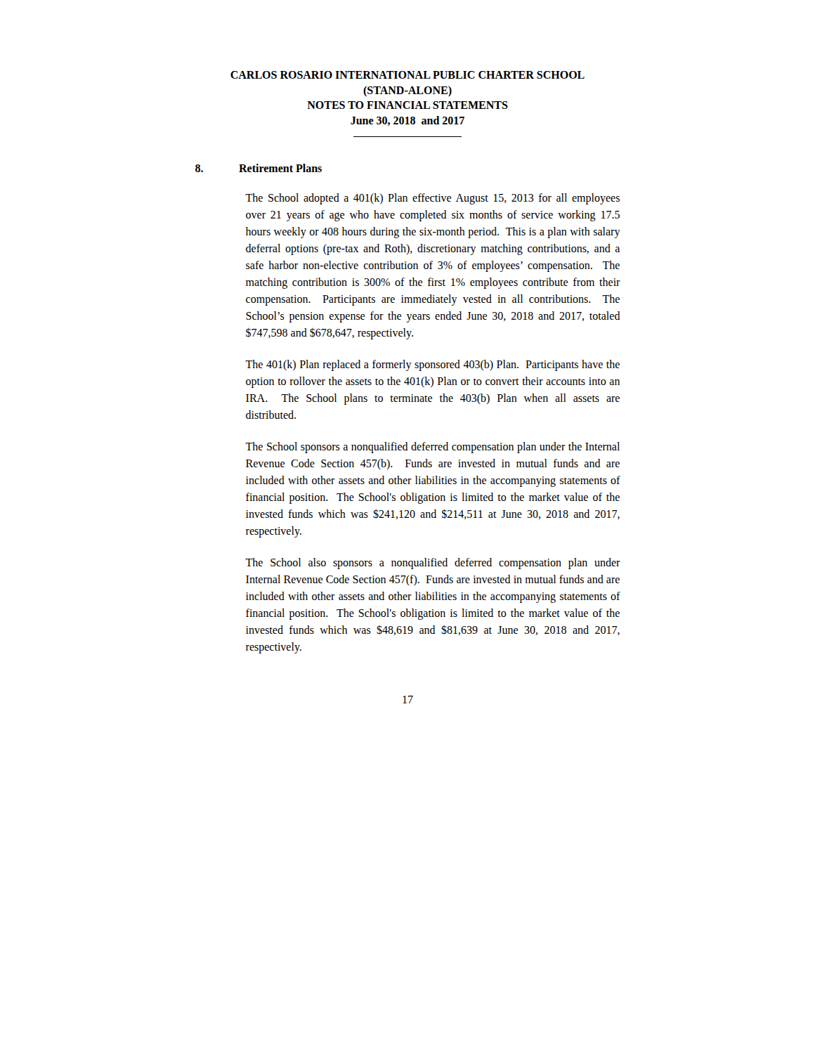CARLOS ROSARIO INTERNATIONAL PUBLIC CHARTER SCHOOL
(STAND-ALONE)
NOTES TO FINANCIAL STATEMENTS
June 30, 2018 and 2017
8.
Retirement Plans
The School adopted a 401(k) Plan effective August 15, 2013 for all employees over 21 years of age who have completed six months of service working 17.5 hours weekly or 408 hours during the six-month period. This is a plan with salary deferral options (pre-tax and Roth), discretionary matching contributions, and a safe harbor non-elective contribution of 3% of employees’ compensation. The matching contribution is 300% of the first 1% employees contribute from their compensation. Participants are immediately vested in all contributions. The School’s pension expense for the years ended June 30, 2018 and 2017, totaled $747,598 and $678,647, respectively.
The 401(k) Plan replaced a formerly sponsored 403(b) Plan. Participants have the option to rollover the assets to the 401(k) Plan or to convert their accounts into an IRA. The School plans to terminate the 403(b) Plan when all assets are distributed.
The School sponsors a nonqualified deferred compensation plan under the Internal Revenue Code Section 457(b). Funds are invested in mutual funds and are included with other assets and other liabilities in the accompanying statements of financial position. The School's obligation is limited to the market value of the invested funds which was $241,120 and $214,511 at June 30, 2018 and 2017, respectively.
The School also sponsors a nonqualified deferred compensation plan under Internal Revenue Code Section 457(f). Funds are invested in mutual funds and are included with other assets and other liabilities in the accompanying statements of financial position. The School's obligation is limited to the market value of the invested funds which was $48,619 and $81,639 at June 30, 2018 and 2017, respectively.
17